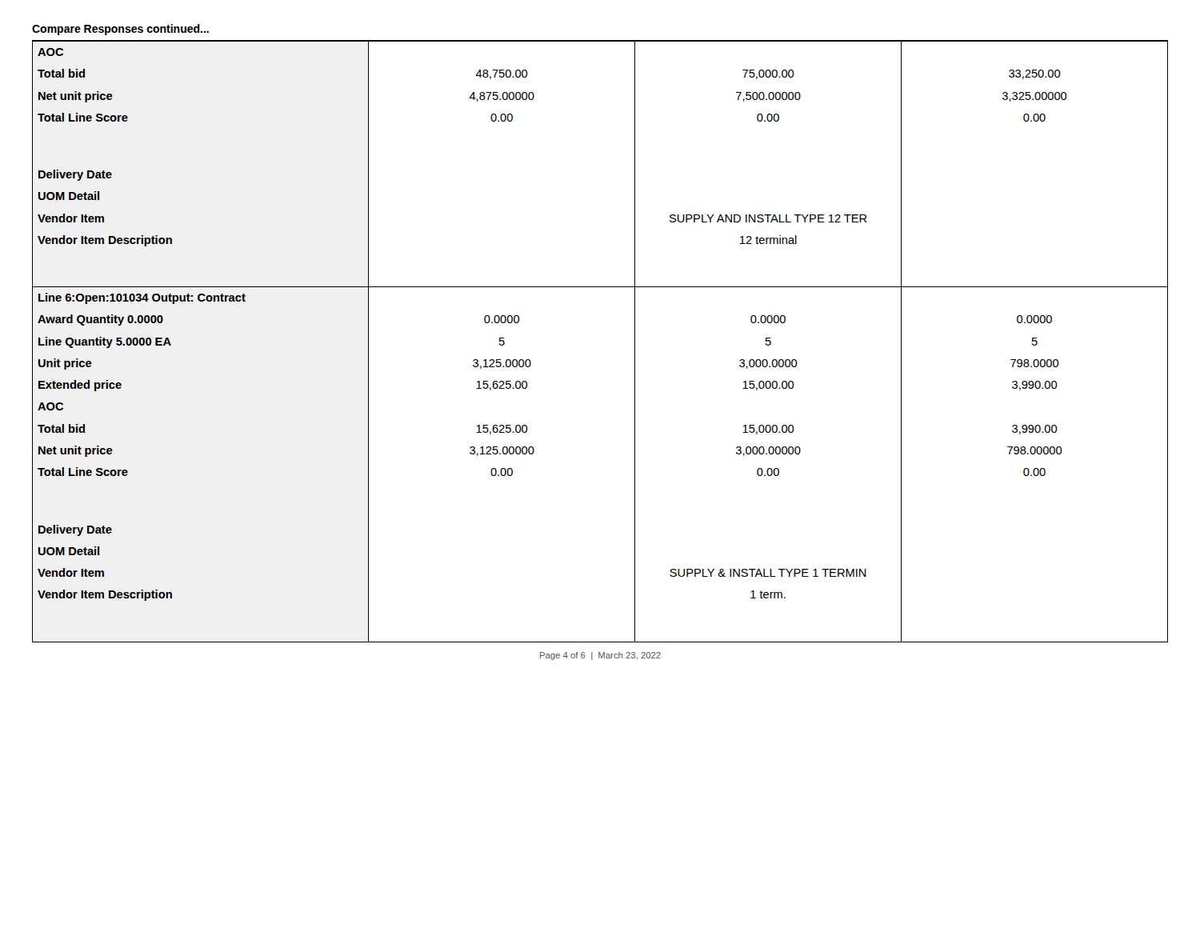Compare Responses continued...
| AOC Total bid Net unit price Total Line Score Delivery Date UOM Detail Vendor Item Vendor Item Description | 48,750.00 4,875.00000 0.00 | 75,000.00 7,500.00000 0.00 SUPPLY AND INSTALL TYPE 12 TER 12 terminal | 33,250.00 3,325.00000 0.00 |
| Line 6:Open:101034 Output: Contract Award Quantity 0.0000 Line Quantity 5.0000 EA Unit price Extended price AOC Total bid Net unit price Total Line Score Delivery Date UOM Detail Vendor Item Vendor Item Description | 0.0000 5 3,125.0000 15,625.00 15,625.00 3,125.00000 0.00 | 0.0000 5 3,000.0000 15,000.00 15,000.00 3,000.00000 0.00 SUPPLY & INSTALL TYPE 1 TERMIN 1 term. | 0.0000 5 798.0000 3,990.00 3,990.00 798.00000 0.00 |
Page 4 of 6 | March 23, 2022